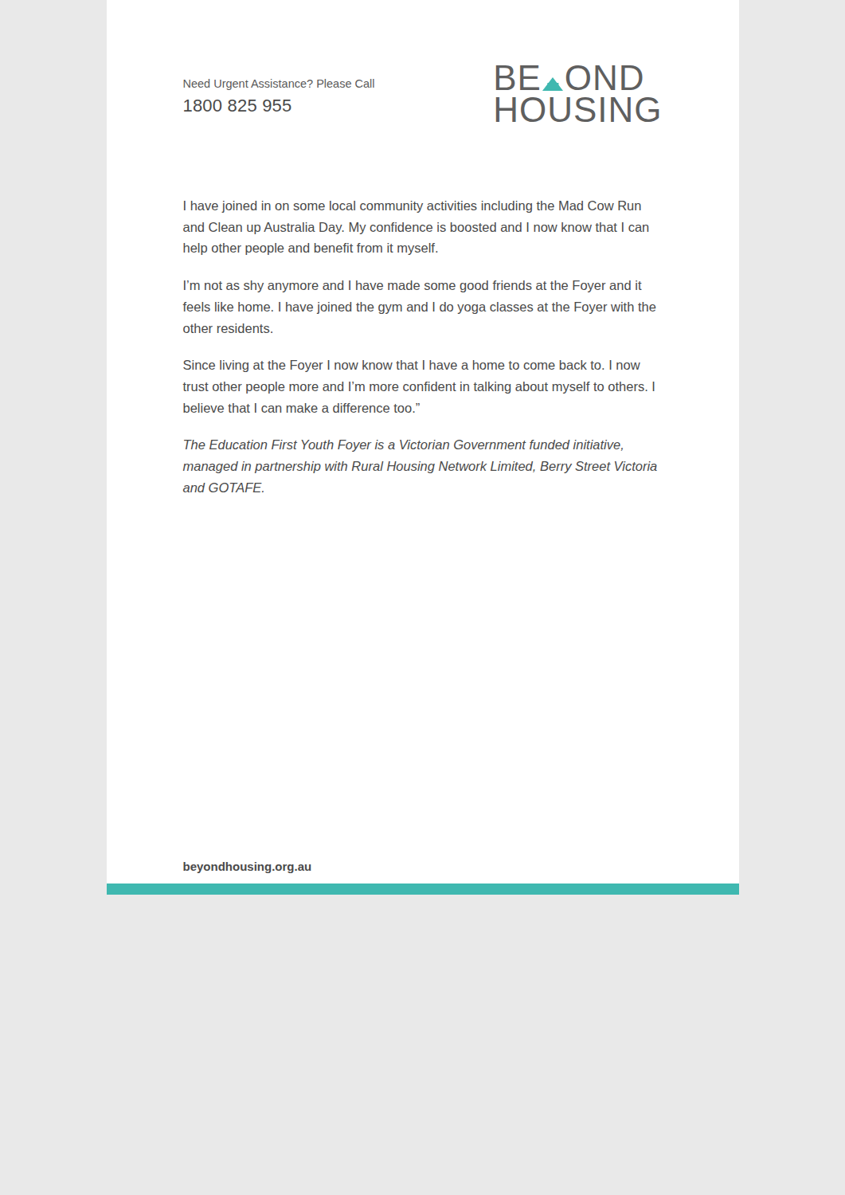Need Urgent Assistance? Please Call
1800 825 955
BE OND HOUSING
I have joined in on some local community activities including the Mad Cow Run and Clean up Australia Day. My confidence is boosted and I now know that I can help other people and benefit from it myself.
I’m not as shy anymore and I have made some good friends at the Foyer and it feels like home. I have joined the gym and I do yoga classes at the Foyer with the other residents.
Since living at the Foyer I now know that I have a home to come back to. I now trust other people more and I’m more confident in talking about myself to others. I believe that I can make a difference too.”
The Education First Youth Foyer is a Victorian Government funded initiative, managed in partnership with Rural Housing Network Limited, Berry Street Victoria and GOTAFE.
beyondhousing.org.au